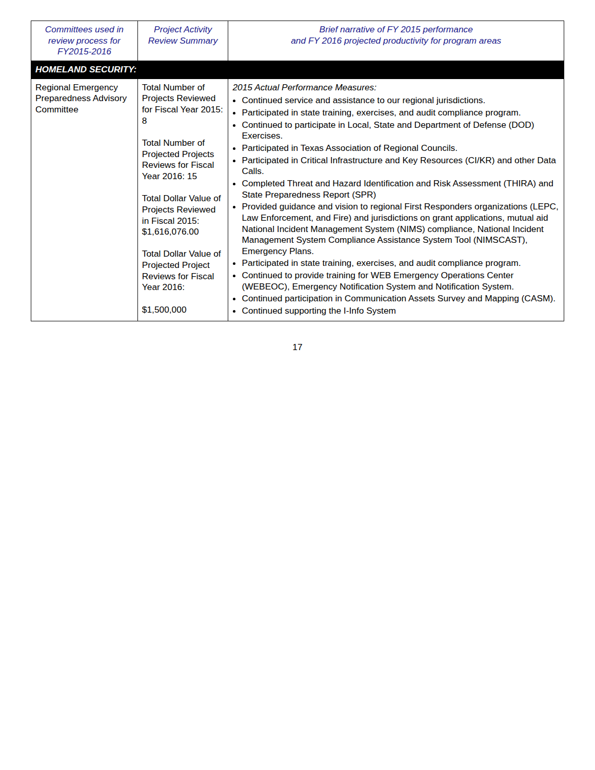| Committees used in review process for FY2015-2016 | Project Activity Review Summary | Brief narrative of FY 2015 performance and FY 2016 projected productivity for program areas |
| --- | --- | --- |
| HOMELAND SECURITY: |
| Regional Emergency Preparedness Advisory Committee | Total Number of Projects Reviewed for Fiscal Year 2015: 8 Total Number of Projected Projects Reviews for Fiscal Year 2016: 15 Total Dollar Value of Projects Reviewed in Fiscal 2015: $1,616,076.00 Total Dollar Value of Projected Project Reviews for Fiscal Year 2016: $1,500,000 | 2015 Actual Performance Measures: Continued service and assistance to our regional jurisdictions. Participated in state training, exercises, and audit compliance program. Continued to participate in Local, State and Department of Defense (DOD) Exercises. Participated in Texas Association of Regional Councils. Participated in Critical Infrastructure and Key Resources (CI/KR) and other Data Calls. Completed Threat and Hazard Identification and Risk Assessment (THIRA) and State Preparedness Report (SPR) Provided guidance and vision to regional First Responders organizations (LEPC, Law Enforcement, and Fire) and jurisdictions on grant applications, mutual aid National Incident Management System (NIMS) compliance, National Incident Management System Compliance Assistance System Tool (NIMSCAST), Emergency Plans. Participated in state training, exercises, and audit compliance program. Continued to provide training for WEB Emergency Operations Center (WEBEOC), Emergency Notification System and Notification System. Continued participation in Communication Assets Survey and Mapping (CASM). Continued supporting the I-Info System |
17